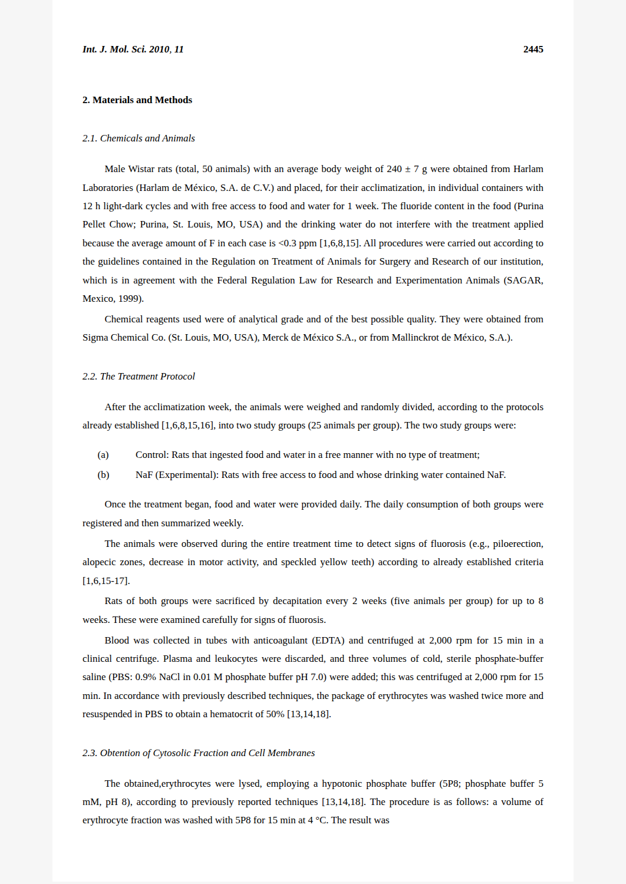Int. J. Mol. Sci. 2010, 11 2445
2. Materials and Methods
2.1. Chemicals and Animals
Male Wistar rats (total, 50 animals) with an average body weight of 240 ± 7 g were obtained from Harlam Laboratories (Harlam de México, S.A. de C.V.) and placed, for their acclimatization, in individual containers with 12 h light-dark cycles and with free access to food and water for 1 week. The fluoride content in the food (Purina Pellet Chow; Purina, St. Louis, MO, USA) and the drinking water do not interfere with the treatment applied because the average amount of F in each case is <0.3 ppm [1,6,8,15]. All procedures were carried out according to the guidelines contained in the Regulation on Treatment of Animals for Surgery and Research of our institution, which is in agreement with the Federal Regulation Law for Research and Experimentation Animals (SAGAR, Mexico, 1999).
Chemical reagents used were of analytical grade and of the best possible quality. They were obtained from Sigma Chemical Co. (St. Louis, MO, USA), Merck de México S.A., or from Mallinckrot de México, S.A.).
2.2. The Treatment Protocol
After the acclimatization week, the animals were weighed and randomly divided, according to the protocols already established [1,6,8,15,16], into two study groups (25 animals per group). The two study groups were:
(a) Control: Rats that ingested food and water in a free manner with no type of treatment;
(b) NaF (Experimental): Rats with free access to food and whose drinking water contained NaF.
Once the treatment began, food and water were provided daily. The daily consumption of both groups were registered and then summarized weekly.
The animals were observed during the entire treatment time to detect signs of fluorosis (e.g., piloerection, alopecic zones, decrease in motor activity, and speckled yellow teeth) according to already established criteria [1,6,15-17].
Rats of both groups were sacrificed by decapitation every 2 weeks (five animals per group) for up to 8 weeks. These were examined carefully for signs of fluorosis.
Blood was collected in tubes with anticoagulant (EDTA) and centrifuged at 2,000 rpm for 15 min in a clinical centrifuge. Plasma and leukocytes were discarded, and three volumes of cold, sterile phosphate-buffer saline (PBS: 0.9% NaCl in 0.01 M phosphate buffer pH 7.0) were added; this was centrifuged at 2,000 rpm for 15 min. In accordance with previously described techniques, the package of erythrocytes was washed twice more and resuspended in PBS to obtain a hematocrit of 50% [13,14,18].
2.3. Obtention of Cytosolic Fraction and Cell Membranes
The obtained,erythrocytes were lysed, employing a hypotonic phosphate buffer (5P8; phosphate buffer 5 mM, pH 8), according to previously reported techniques [13,14,18]. The procedure is as follows: a volume of erythrocyte fraction was washed with 5P8 for 15 min at 4 °C. The result was